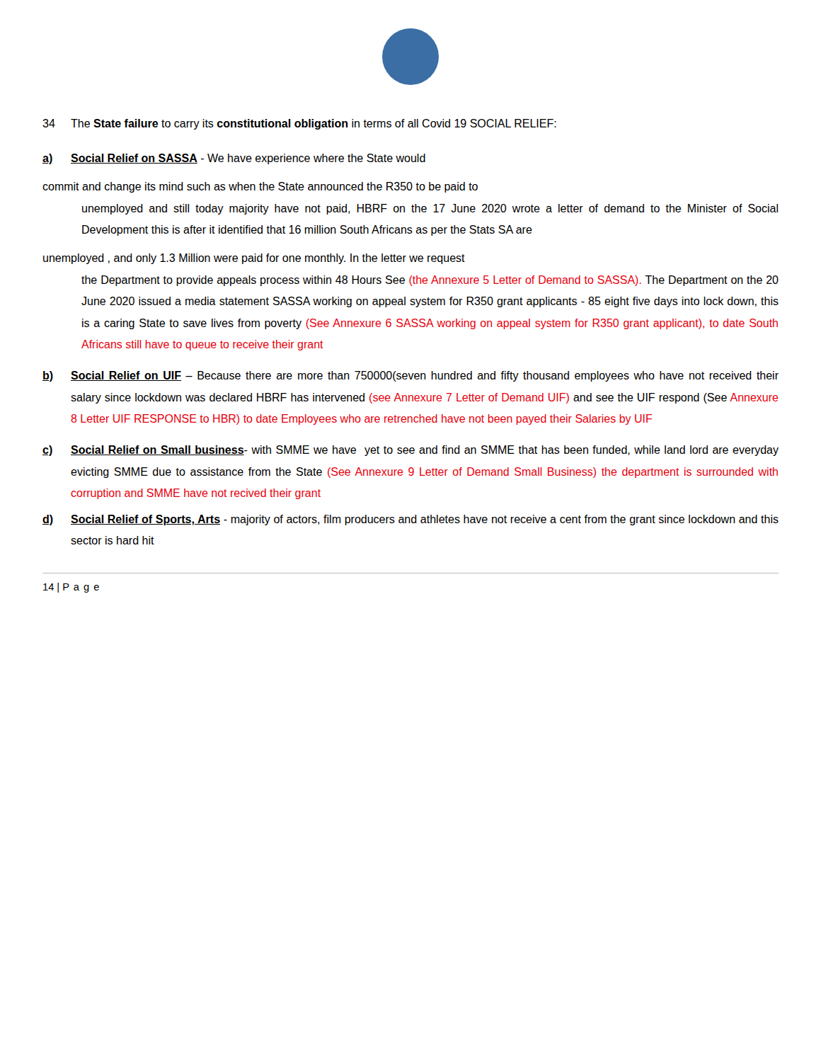34
The State failure to carry its constitutional obligation in terms of all Covid 19 SOCIAL RELIEF:
a)
Social Relief on SASSA - We have experience where the State would
commit and change its mind such as when the State announced the R350 to be paid to
unemployed and still today majority have not paid, HBRF on the 17 June 2020 wrote a letter of demand to the Minister of Social Development this is after it identified that 16 million South Africans as per the Stats SA are
unemployed , and only 1.3 Million were paid for one monthly. In the letter we request
the Department to provide appeals process within 48 Hours See (the Annexure 5 Letter of Demand to SASSA). The Department on the 20 June 2020 issued a media statement SASSA working on appeal system for R350 grant applicants - 85 eight five days into lock down, this is a caring State to save lives from poverty (See Annexure 6 SASSA working on appeal system for R350 grant applicant), to date South Africans still have to queue to receive their grant
b)
Social Relief on UIF – Because there are more than 750000(seven hundred and fifty thousand employees who have not received their salary since lockdown was declared HBRF has intervened (see Annexure 7 Letter of Demand UIF) and see the UIF respond (See Annexure 8 Letter UIF RESPONSE to HBR) to date Employees who are retrenched have not been payed their Salaries by UIF
c)
Social Relief on Small business- with SMME we have yet to see and find an SMME that has been funded, while land lord are everyday evicting SMME due to assistance from the State (See Annexure 9 Letter of Demand Small Business) the department is surrounded with corruption and SMME have not recived their grant
d)
Social Relief of Sports, Arts - majority of actors, film producers and athletes have not receive a cent from the grant since lockdown and this sector is hard hit
14 | P a g e